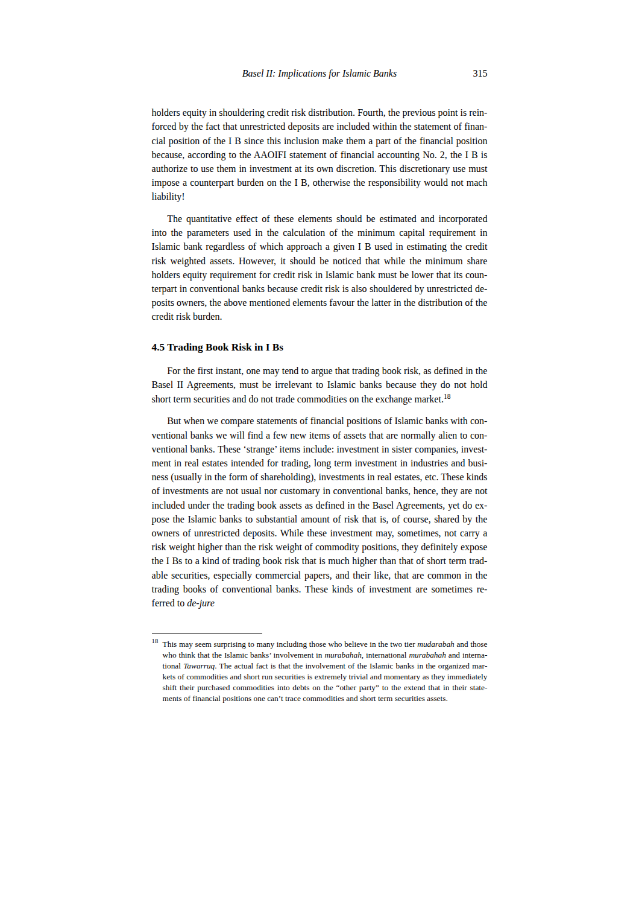Basel II: Implications for Islamic Banks 315
holders equity in shouldering credit risk distribution. Fourth, the previous point is reinforced by the fact that unrestricted deposits are included within the statement of financial position of the I B since this inclusion make them a part of the financial position because, according to the AAOIFI statement of financial accounting No. 2, the I B is authorize to use them in investment at its own discretion. This discretionary use must impose a counterpart burden on the I B, otherwise the responsibility would not mach liability!
The quantitative effect of these elements should be estimated and incorporated into the parameters used in the calculation of the minimum capital requirement in Islamic bank regardless of which approach a given I B used in estimating the credit risk weighted assets. However, it should be noticed that while the minimum share holders equity requirement for credit risk in Islamic bank must be lower that its counterpart in conventional banks because credit risk is also shouldered by unrestricted deposits owners, the above mentioned elements favour the latter in the distribution of the credit risk burden.
4.5 Trading Book Risk in I Bs
For the first instant, one may tend to argue that trading book risk, as defined in the Basel II Agreements, must be irrelevant to Islamic banks because they do not hold short term securities and do not trade commodities on the exchange market.18
But when we compare statements of financial positions of Islamic banks with conventional banks we will find a few new items of assets that are normally alien to conventional banks. These ‘strange’ items include: investment in sister companies, investment in real estates intended for trading, long term investment in industries and business (usually in the form of shareholding), investments in real estates, etc. These kinds of investments are not usual nor customary in conventional banks, hence, they are not included under the trading book assets as defined in the Basel Agreements, yet do expose the Islamic banks to substantial amount of risk that is, of course, shared by the owners of unrestricted deposits. While these investment may, sometimes, not carry a risk weight higher than the risk weight of commodity positions, they definitely expose the I Bs to a kind of trading book risk that is much higher than that of short term tradable securities, especially commercial papers, and their like, that are common in the trading books of conventional banks. These kinds of investment are sometimes referred to de-jure
18 This may seem surprising to many including those who believe in the two tier mudarabah and those who think that the Islamic banks’ involvement in murabahah, international murabahah and international Tawarruq. The actual fact is that the involvement of the Islamic banks in the organized markets of commodities and short run securities is extremely trivial and momentary as they immediately shift their purchased commodities into debts on the “other party” to the extend that in their statements of financial positions one can’t trace commodities and short term securities assets.